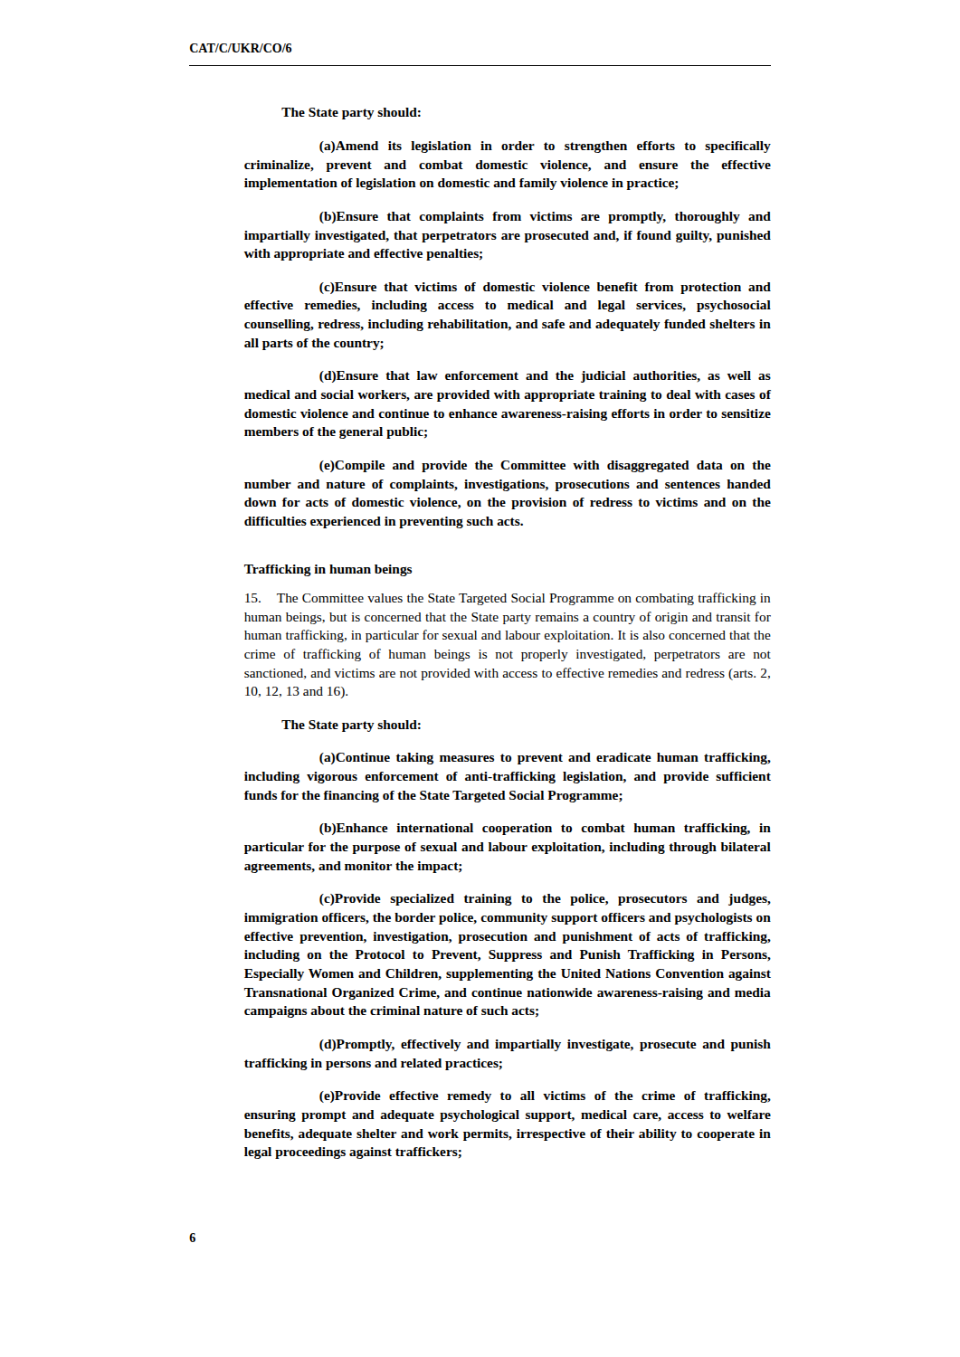CAT/C/UKR/CO/6
The State party should:
(a) Amend its legislation in order to strengthen efforts to specifically criminalize, prevent and combat domestic violence, and ensure the effective implementation of legislation on domestic and family violence in practice;
(b) Ensure that complaints from victims are promptly, thoroughly and impartially investigated, that perpetrators are prosecuted and, if found guilty, punished with appropriate and effective penalties;
(c) Ensure that victims of domestic violence benefit from protection and effective remedies, including access to medical and legal services, psychosocial counselling, redress, including rehabilitation, and safe and adequately funded shelters in all parts of the country;
(d) Ensure that law enforcement and the judicial authorities, as well as medical and social workers, are provided with appropriate training to deal with cases of domestic violence and continue to enhance awareness-raising efforts in order to sensitize members of the general public;
(e) Compile and provide the Committee with disaggregated data on the number and nature of complaints, investigations, prosecutions and sentences handed down for acts of domestic violence, on the provision of redress to victims and on the difficulties experienced in preventing such acts.
Trafficking in human beings
15. The Committee values the State Targeted Social Programme on combating trafficking in human beings, but is concerned that the State party remains a country of origin and transit for human trafficking, in particular for sexual and labour exploitation. It is also concerned that the crime of trafficking of human beings is not properly investigated, perpetrators are not sanctioned, and victims are not provided with access to effective remedies and redress (arts. 2, 10, 12, 13 and 16).
The State party should:
(a) Continue taking measures to prevent and eradicate human trafficking, including vigorous enforcement of anti-trafficking legislation, and provide sufficient funds for the financing of the State Targeted Social Programme;
(b) Enhance international cooperation to combat human trafficking, in particular for the purpose of sexual and labour exploitation, including through bilateral agreements, and monitor the impact;
(c) Provide specialized training to the police, prosecutors and judges, immigration officers, the border police, community support officers and psychologists on effective prevention, investigation, prosecution and punishment of acts of trafficking, including on the Protocol to Prevent, Suppress and Punish Trafficking in Persons, Especially Women and Children, supplementing the United Nations Convention against Transnational Organized Crime, and continue nationwide awareness-raising and media campaigns about the criminal nature of such acts;
(d) Promptly, effectively and impartially investigate, prosecute and punish trafficking in persons and related practices;
(e) Provide effective remedy to all victims of the crime of trafficking, ensuring prompt and adequate psychological support, medical care, access to welfare benefits, adequate shelter and work permits, irrespective of their ability to cooperate in legal proceedings against traffickers;
6